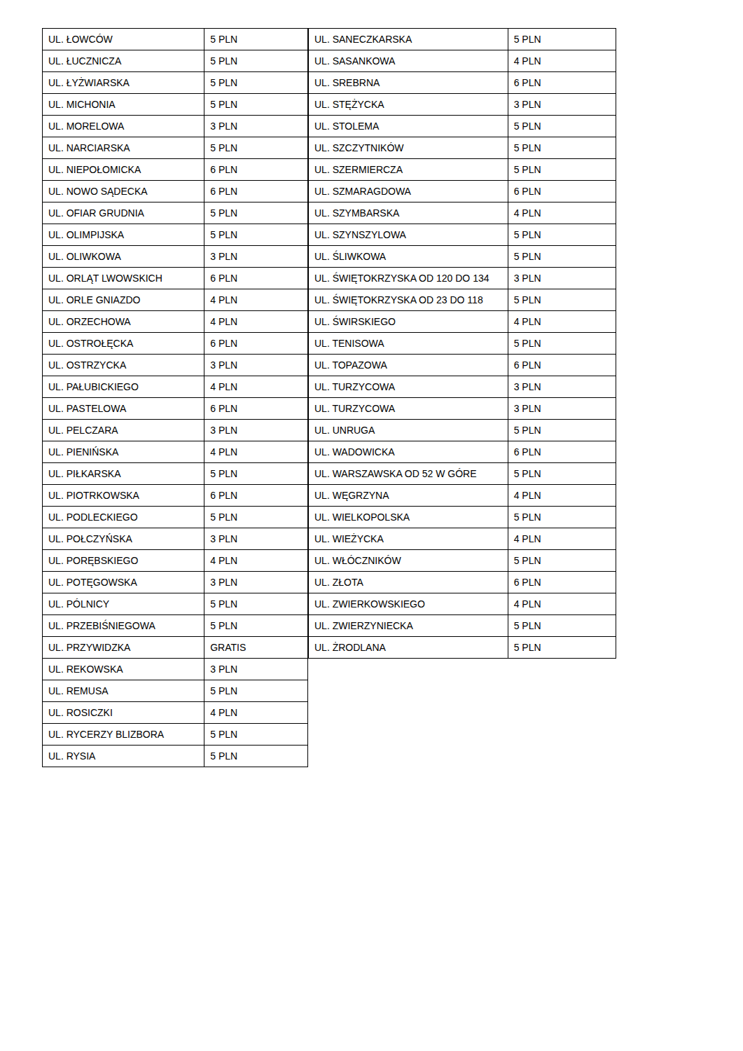| UL. ŁOWCÓW | 5 PLN |
| UL. ŁUCZNICZA | 5 PLN |
| UL. ŁYŻWIARSKA | 5 PLN |
| UL. MICHONIA | 5 PLN |
| UL. MORELOWA | 3 PLN |
| UL. NARCIARSKA | 5 PLN |
| UL. NIEPOŁOMICKA | 6 PLN |
| UL. NOWO SĄDECKA | 6 PLN |
| UL. OFIAR GRUDNIA | 5 PLN |
| UL. OLIMPIJSKA | 5 PLN |
| UL. OLIWKOWA | 3 PLN |
| UL. ORLĄT LWOWSKICH | 6 PLN |
| UL. ORLE GNIAZDO | 4 PLN |
| UL. ORZECHOWA | 4 PLN |
| UL. OSTROŁĘCKA | 6 PLN |
| UL. OSTRZYCKA | 3 PLN |
| UL. PAŁUBICKIEGO | 4 PLN |
| UL. PASTELOWA | 6 PLN |
| UL. PELCZARA | 3 PLN |
| UL. PIENIŃSKA | 4 PLN |
| UL. PIŁKARSKA | 5 PLN |
| UL. PIOTRKOWSKA | 6 PLN |
| UL. PODLECKIEGO | 5 PLN |
| UL. POŁCZYŃSKA | 3 PLN |
| UL. PORĘBSKIEGO | 4 PLN |
| UL. POTĘGOWSKA | 3 PLN |
| UL. PÓLNICY | 5 PLN |
| UL. PRZEBIŚNIEGOWA | 5 PLN |
| UL. PRZYWIDZKA | GRATIS |
| UL. REKOWSKA | 3 PLN |
| UL. REMUSA | 5 PLN |
| UL. ROSICZKI | 4 PLN |
| UL. RYCERZY BLIZBORA | 5 PLN |
| UL. RYSIA | 5 PLN |
| UL. SANECZKARSKA | 5 PLN |
| UL. SASANKOWA | 4 PLN |
| UL. SREBRNA | 6 PLN |
| UL. STĘŻYCKA | 3 PLN |
| UL. STOLEMA | 5 PLN |
| UL. SZCZYTNIKÓW | 5 PLN |
| UL. SZERMIERCZA | 5 PLN |
| UL. SZMARAGDOWA | 6 PLN |
| UL. SZYMBARSKA | 4 PLN |
| UL. SZYNSZYLOWA | 5 PLN |
| UL. ŚLIWKOWA | 5 PLN |
| UL. ŚWIĘTOKRZYSKA OD 120 DO 134 | 3 PLN |
| UL. ŚWIĘTOKRZYSKA OD 23 DO 118 | 5 PLN |
| UL. ŚWIRSKIEGO | 4 PLN |
| UL. TENISOWA | 5 PLN |
| UL. TOPAZOWA | 6 PLN |
| UL. TURZYCOWA | 3 PLN |
| UL. TURZYCOWA | 3 PLN |
| UL. UNRUGA | 5 PLN |
| UL. WADOWICKA | 6 PLN |
| UL. WARSZAWSKA OD 52 W GÓRE | 5 PLN |
| UL. WĘGRZYNA | 4 PLN |
| UL. WIELKOPOLSKA | 5 PLN |
| UL. WIEŻYCKA | 4 PLN |
| UL. WŁÓCZNIKÓW | 5 PLN |
| UL. ZŁOTA | 6 PLN |
| UL. ZWIERKOWSKIEGO | 4 PLN |
| UL. ZWIERZYNIECKA | 5 PLN |
| UL. ŻRODLANA | 5 PLN |